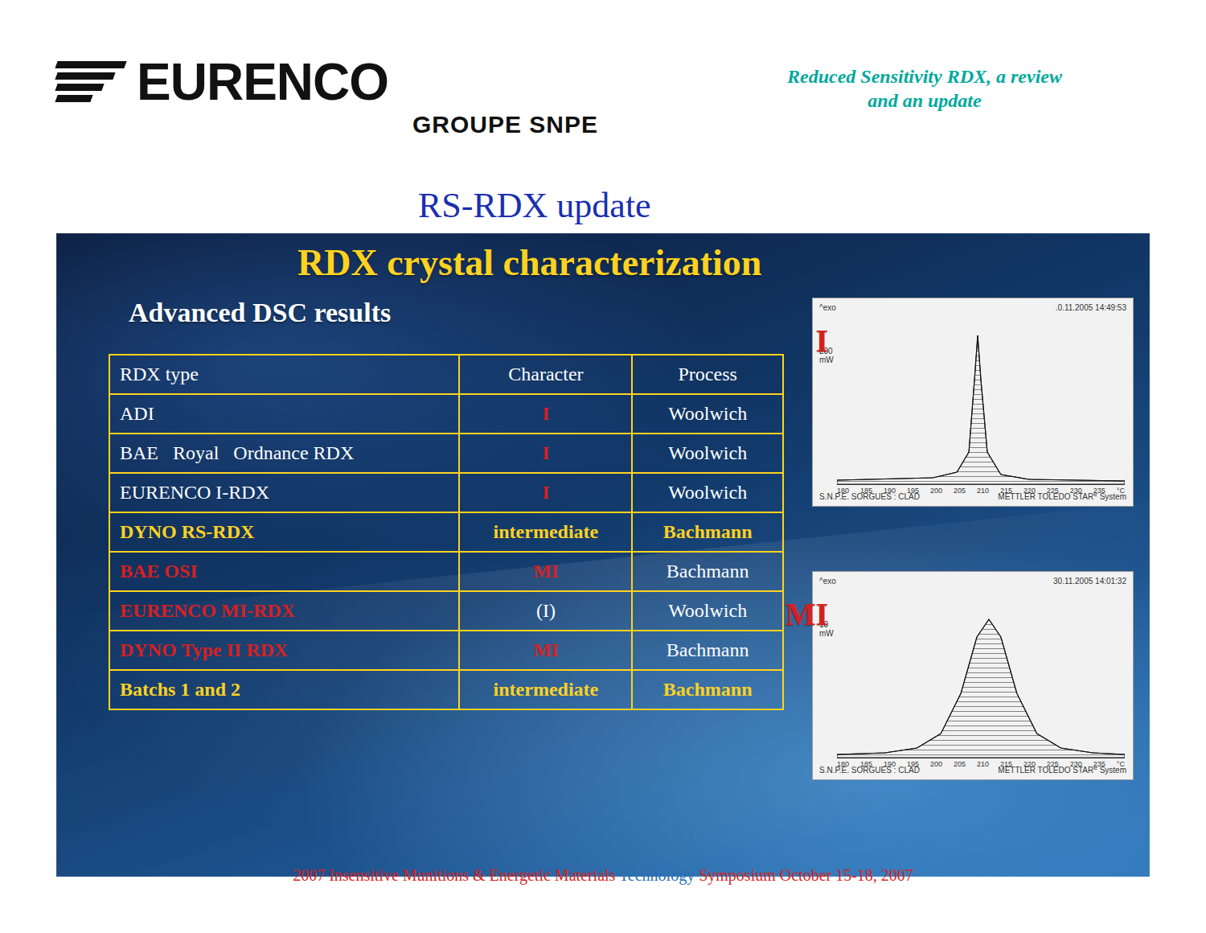EURENCO
GROUPE SNPE
Reduced Sensitivity RDX, a review
and an update
RS-RDX update
RDX crystal characterization
Advanced DSC results
| RDX type | Character | Process |
| --- | --- | --- |
| ADI | I | Woolwich |
| BAE Royal Ordnance RDX | I | Woolwich |
| EURENCO I-RDX | I | Woolwich |
| DYNO RS-RDX | intermediate | Bachmann |
| BAE OSI | MI | Bachmann |
| EURENCO MI-RDX | (I) | Woolwich |
| DYNO Type II RDX | MI | Bachmann |
| Batchs 1 and 2 | intermediate | Bachmann |
^exo
.0.11.2005 14:49:53
200
mW
180185190195200205210215220225230235°C
S.N.P.E. SORGUES : CLAD
METTLER TOLEDO STARe System
I
^exo
30.11.2005 14:01:32
10
mW
180185190195200205210215220225230235°C
S.N.P.E. SORGUES : CLAD
METTLER TOLEDO STARe System
MI
2007 Insensitive Munitions & Energetic Materials Technology Symposium October 15-18, 2007